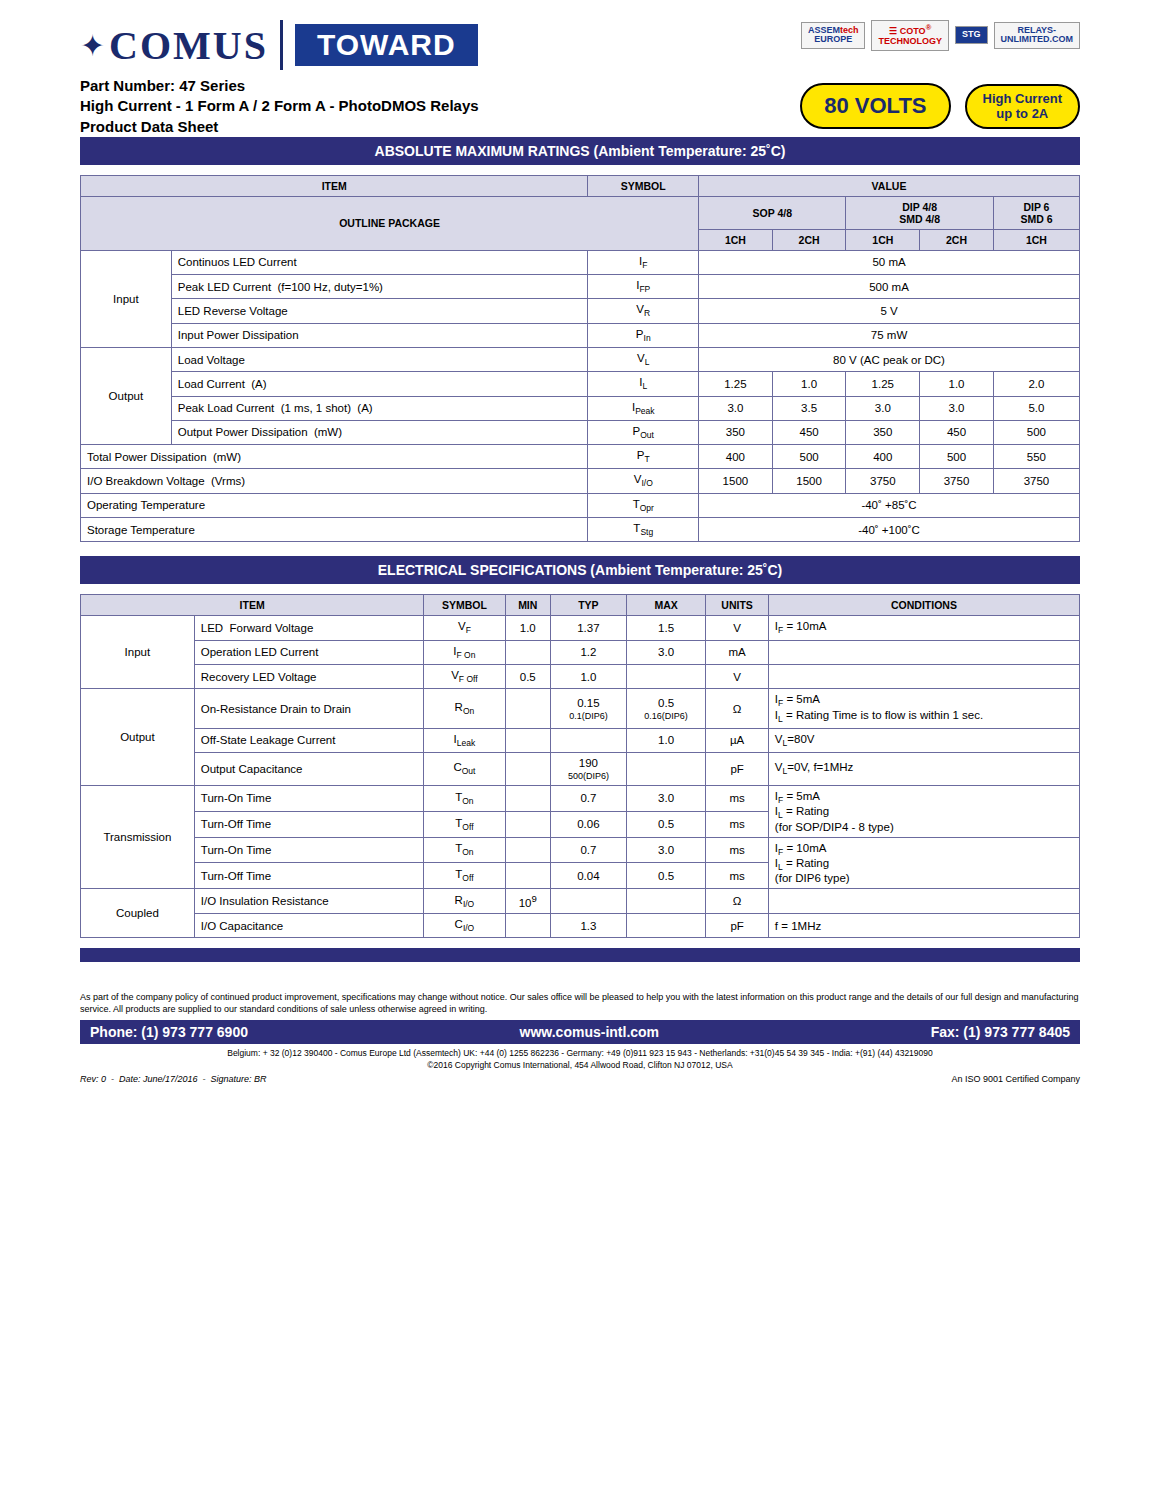✦ COMUS TOWARD
ASSEMtech
EUROPE
☰ COTO®
TECHNOLOGY
STG
RELAYS-
UNLIMITED.COM
Part Number: 47 Series
High Current - 1 Form A / 2 Form A - PhotoDMOS Relays
Product Data Sheet
80 VOLTS
High Current
up to 2A
ABSOLUTE MAXIMUM RATINGS (Ambient Temperature: 25˚C)
| ITEM | SYMBOL | VALUE |
| --- | --- | --- |
| OUTLINE PACKAGE | SOP 4/8 | DIP 4/8 SMD 4/8 | DIP 6 SMD 6 |
| 1CH | 2CH | 1CH | 2CH | 1CH |
| Input | Continuos LED Current | I F | 50 mA |
| Peak LED Current (f=100 Hz, duty=1%) | I FP | 500 mA |
| LED Reverse Voltage | V R | 5 V |
| Input Power Dissipation | P In | 75 mW |
| Output | Load Voltage | V L | 80 V (AC peak or DC) |
| Load Current (A) | I L | 1.25 | 1.0 | 1.25 | 1.0 | 2.0 |
| Peak Load Current (1 ms, 1 shot) (A) | I Peak | 3.0 | 3.5 | 3.0 | 3.0 | 5.0 |
| Output Power Dissipation (mW) | P Out | 350 | 450 | 350 | 450 | 500 |
| Total Power Dissipation (mW) | P T | 400 | 500 | 400 | 500 | 550 |
| I/O Breakdown Voltage (Vrms) | V I/O | 1500 | 1500 | 3750 | 3750 | 3750 |
| Operating Temperature | T Opr | -40˚ +85˚C |
| Storage Temperature | T Stg | -40˚ +100˚C |
ELECTRICAL SPECIFICATIONS (Ambient Temperature: 25˚C)
| ITEM | SYMBOL | MIN | TYP | MAX | UNITS | CONDITIONS |
| --- | --- | --- | --- | --- | --- | --- |
| Input | LED Forward Voltage | V F | 1.0 | 1.37 | 1.5 | V | I F = 10mA |
| Operation LED Current | I F On | | 1.2 | 3.0 | mA | |
| Recovery LED Voltage | V F Off | 0.5 | 1.0 | | V | |
| Output | On-Resistance Drain to Drain | R On | | 0.15 0.1(DIP6) | 0.5 0.16(DIP6) | Ω | I F = 5mA I L = Rating Time is to flow is within 1 sec. |
| Off-State Leakage Current | I Leak | | | 1.0 | µA | V L =80V |
| Output Capacitance | C Out | | 190 500(DIP6) | | pF | V L =0V, f=1MHz |
| Transmission | Turn-On Time | T On | | 0.7 | 3.0 | ms | I F = 5mA I L = Rating (for SOP/DIP4 - 8 type) |
| Turn-Off Time | T Off | | 0.06 | 0.5 | ms |
| Turn-On Time | T On | | 0.7 | 3.0 | ms | I F = 10mA I L = Rating (for DIP6 type) |
| Turn-Off Time | T Off | | 0.04 | 0.5 | ms |
| Coupled | I/O Insulation Resistance | R I/O | 10 9 | | | Ω | |
| I/O Capacitance | C I/O | | 1.3 | | pF | f = 1MHz |
As part of the company policy of continued product improvement, specifications may change without notice. Our sales office will be pleased to help you with the latest information on this product range and the details of our full design and manufacturing service. All products are supplied to our standard conditions of sale unless otherwise agreed in writing.
Phone: (1) 973 777 6900 www.comus-intl.com Fax: (1) 973 777 8405
Belgium: + 32 (0)12 390400 - Comus Europe Ltd (Assemtech) UK: +44 (0) 1255 862236 - Germany: +49 (0)911 923 15 943 - Netherlands: +31(0)45 54 39 345 - India: +(91) (44) 43219090
©2016 Copyright Comus International, 454 Allwood Road, Clifton NJ 07012, USA
Rev: 0 - Date: June/17/2016 - Signature: BR An ISO 9001 Certified Company